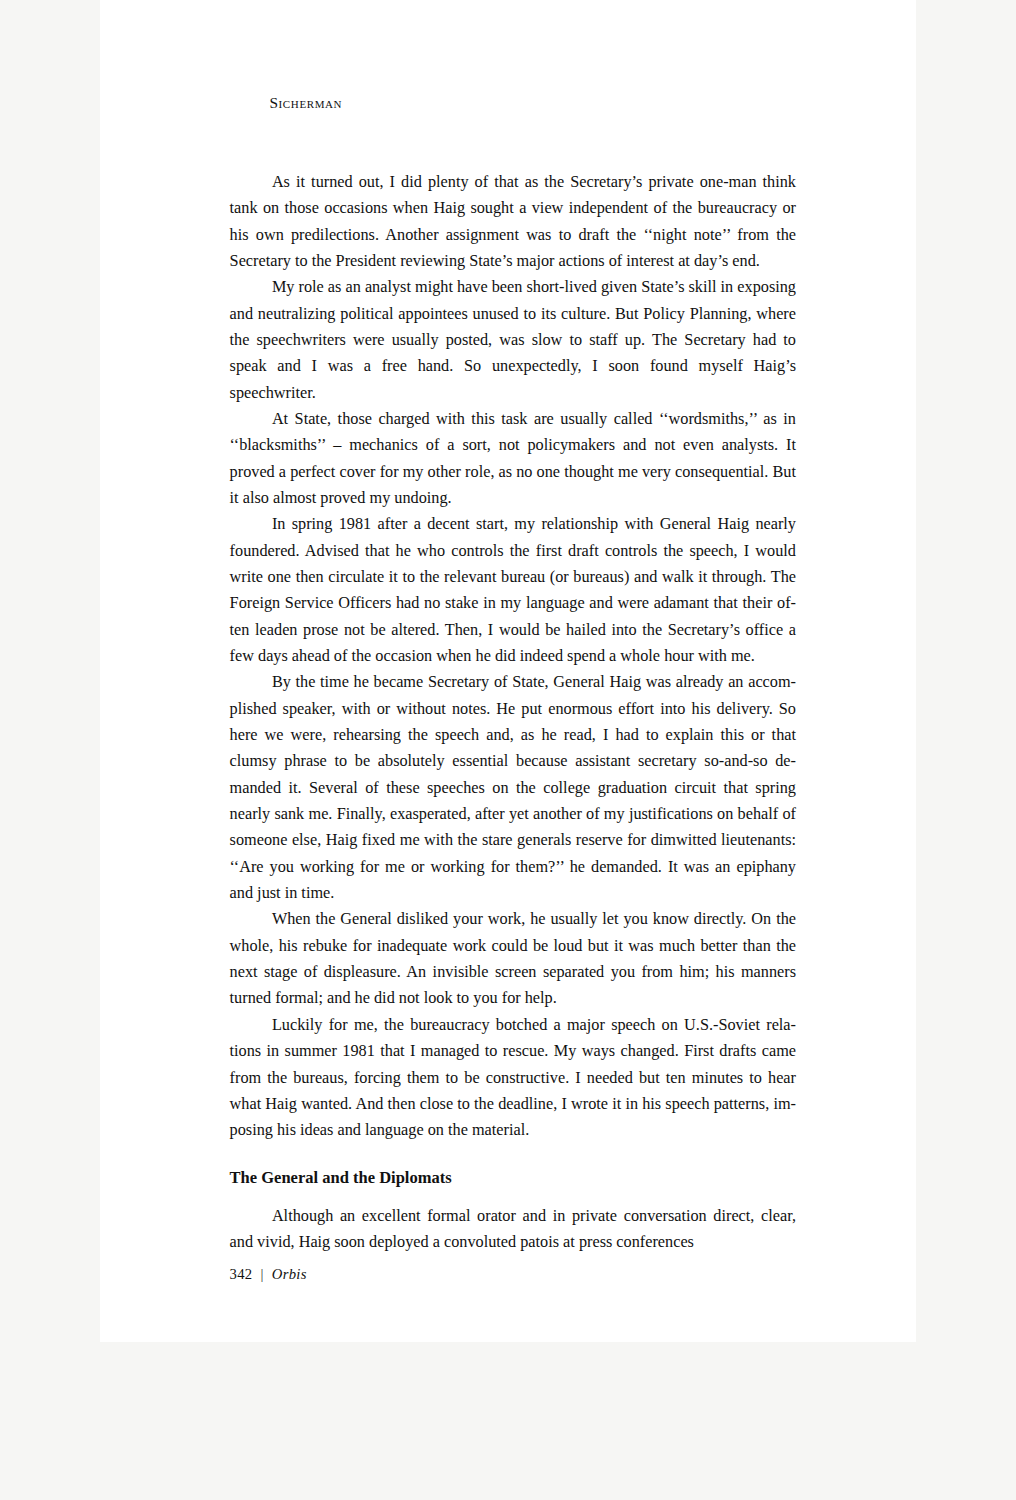Sicherman
As it turned out, I did plenty of that as the Secretary’s private one-man think tank on those occasions when Haig sought a view independent of the bureaucracy or his own predilections. Another assignment was to draft the ‘‘night note’’ from the Secretary to the President reviewing State’s major actions of interest at day’s end.
My role as an analyst might have been short-lived given State’s skill in exposing and neutralizing political appointees unused to its culture. But Policy Planning, where the speechwriters were usually posted, was slow to staff up. The Secretary had to speak and I was a free hand. So unexpectedly, I soon found myself Haig’s speechwriter.
At State, those charged with this task are usually called ‘‘wordsmiths,’’ as in ‘‘blacksmiths’’ – mechanics of a sort, not policymakers and not even analysts. It proved a perfect cover for my other role, as no one thought me very consequential. But it also almost proved my undoing.
In spring 1981 after a decent start, my relationship with General Haig nearly foundered. Advised that he who controls the first draft controls the speech, I would write one then circulate it to the relevant bureau (or bureaus) and walk it through. The Foreign Service Officers had no stake in my language and were adamant that their often leaden prose not be altered. Then, I would be hailed into the Secretary’s office a few days ahead of the occasion when he did indeed spend a whole hour with me.
By the time he became Secretary of State, General Haig was already an accomplished speaker, with or without notes. He put enormous effort into his delivery. So here we were, rehearsing the speech and, as he read, I had to explain this or that clumsy phrase to be absolutely essential because assistant secretary so-and-so demanded it. Several of these speeches on the college graduation circuit that spring nearly sank me. Finally, exasperated, after yet another of my justifications on behalf of someone else, Haig fixed me with the stare generals reserve for dimwitted lieutenants: ‘‘Are you working for me or working for them?’’ he demanded. It was an epiphany and just in time.
When the General disliked your work, he usually let you know directly. On the whole, his rebuke for inadequate work could be loud but it was much better than the next stage of displeasure. An invisible screen separated you from him; his manners turned formal; and he did not look to you for help.
Luckily for me, the bureaucracy botched a major speech on U.S.-Soviet relations in summer 1981 that I managed to rescue. My ways changed. First drafts came from the bureaus, forcing them to be constructive. I needed but ten minutes to hear what Haig wanted. And then close to the deadline, I wrote it in his speech patterns, imposing his ideas and language on the material.
The General and the Diplomats
Although an excellent formal orator and in private conversation direct, clear, and vivid, Haig soon deployed a convoluted patois at press conferences
342|Orbis